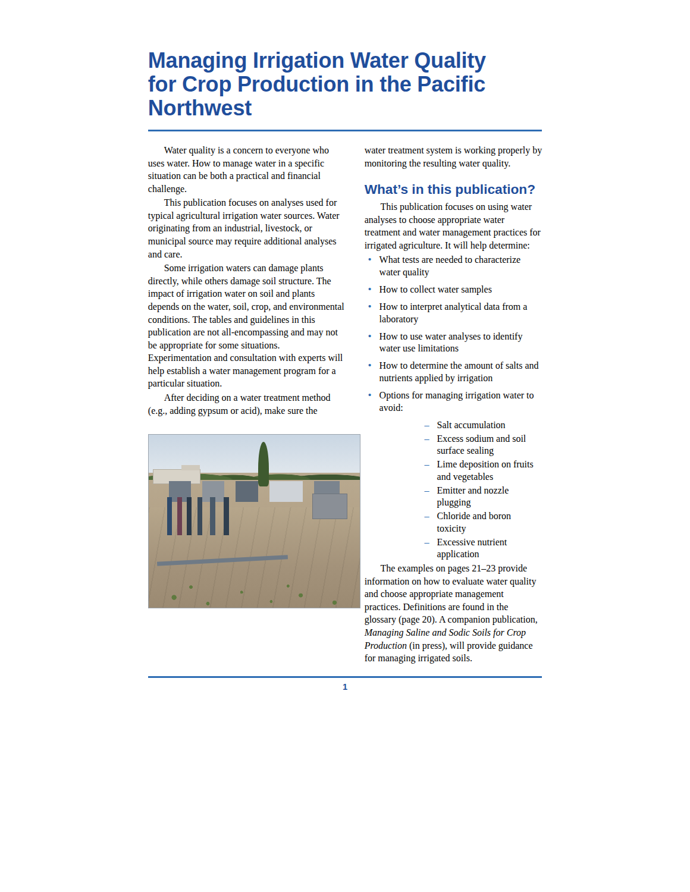Managing Irrigation Water Quality
for Crop Production in the Pacific Northwest
Water quality is a concern to everyone who uses water. How to manage water in a specific situation can be both a practical and financial challenge.
This publication focuses on analyses used for typical agricultural irrigation water sources. Water originating from an industrial, livestock, or municipal source may require additional analyses and care.
Some irrigation waters can damage plants directly, while others damage soil structure. The impact of irrigation water on soil and plants depends on the water, soil, crop, and environmental conditions. The tables and guidelines in this publication are not all-encompassing and may not be appropriate for some situations. Experimentation and consultation with experts will help establish a water management program for a particular situation.
After deciding on a water treatment method (e.g., adding gypsum or acid), make sure the
water treatment system is working properly by monitoring the resulting water quality.
What’s in this publication?
This publication focuses on using water analyses to choose appropriate water treatment and water management practices for irrigated agriculture. It will help determine:
What tests are needed to characterize water quality
How to collect water samples
How to interpret analytical data from a laboratory
How to use water analyses to identify water use limitations
How to determine the amount of salts and nutrients applied by irrigation
Options for managing irrigation water to avoid:
Salt accumulation
Excess sodium and soil surface sealing
Lime deposition on fruits and vegetables
Emitter and nozzle plugging
Chloride and boron toxicity
Excessive nutrient application
The examples on pages 21–23 provide information on how to evaluate water quality and choose appropriate management practices. Definitions are found in the glossary (page 20). A companion publication, Managing Saline and Sodic Soils for Crop Production (in press), will provide guidance for managing irrigated soils.
1